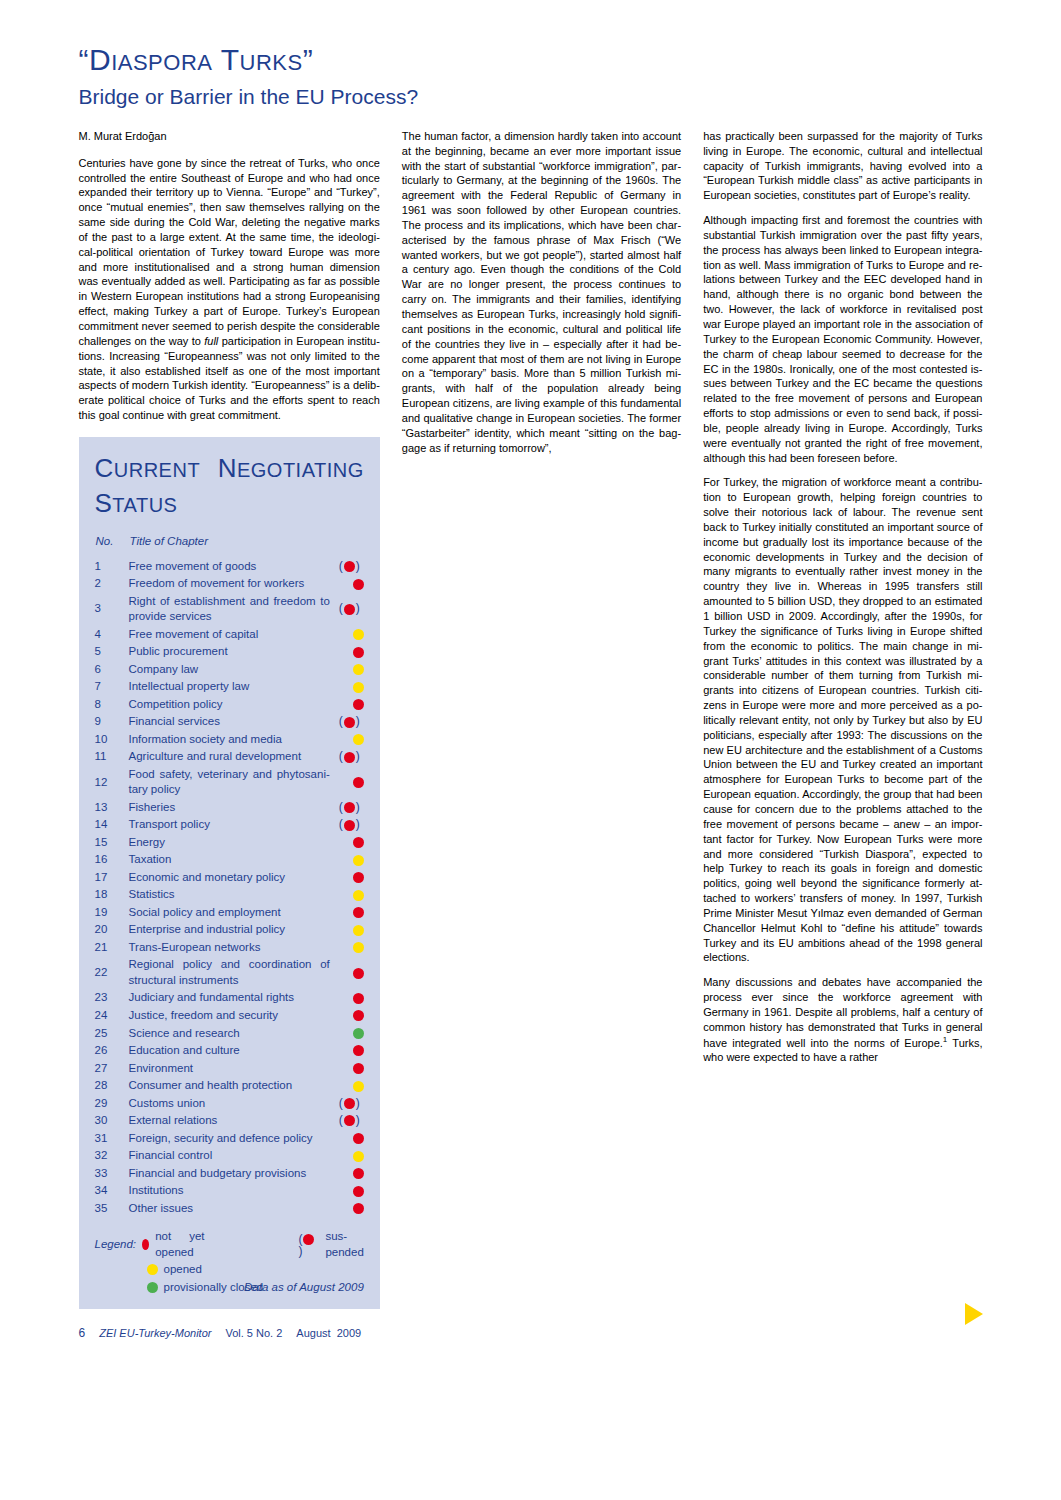“DIASPORA TURKS”
Bridge or Barrier in the EU Process?
M. Murat Erdoğan
Centuries have gone by since the retreat of Turks, who once controlled the entire Southeast of Europe and who had once expanded their territory up to Vienna. “Europe” and “Turkey”, once “mutual enemies”, then saw themselves rallying on the same side during the Cold War, deleting the negative marks of the past to a large extent. At the same time, the ideological-political orientation of Turkey toward Europe was more and more institutionalised and a strong human dimension was eventually added as well. Participating as far as possible in Western European institutions had a strong Europeanising effect, making Turkey a part of Europe. Turkey’s European commitment never seemed to perish despite the considerable challenges on the way to full participation in European institutions. Increasing “Europeanness” was not only limited to the state, it also established itself as one of the most important aspects of modern Turkish identity. “Europeanness” is a deliberate political choice of Turks and the efforts spent to reach this goal continue with great commitment.
CURRENT NEGOTIATING STATUS
| No. | Title of Chapter | |
| --- | --- | --- |
| 1 | Free movement of goods | ( ) |
| 2 | Freedom of movement for workers | |
| 3 | Right of establishment and freedom to provide services | ( ) |
| 4 | Free movement of capital | |
| 5 | Public procurement | |
| 6 | Company law | |
| 7 | Intellectual property law | |
| 8 | Competition policy | |
| 9 | Financial services | ( ) |
| 10 | Information society and media | |
| 11 | Agriculture and rural development | ( ) |
| 12 | Food safety, veterinary and phytosanitary policy | |
| 13 | Fisheries | ( ) |
| 14 | Transport policy | ( ) |
| 15 | Energy | |
| 16 | Taxation | |
| 17 | Economic and monetary policy | |
| 18 | Statistics | |
| 19 | Social policy and employment | |
| 20 | Enterprise and industrial policy | |
| 21 | Trans-European networks | |
| 22 | Regional policy and coordination of structural instruments | |
| 23 | Judiciary and fundamental rights | |
| 24 | Justice, freedom and security | |
| 25 | Science and research | |
| 26 | Education and culture | |
| 27 | Environment | |
| 28 | Consumer and health protection | |
| 29 | Customs union | ( ) |
| 30 | External relations | ( ) |
| 31 | Foreign, security and defence policy | |
| 32 | Financial control | |
| 33 | Financial and budgetary provisions | |
| 34 | Institutions | |
| 35 | Other issues | |
Legend: not yet opened ( ) suspended
opened
provisionally closed
Data as of August 2009
The human factor, a dimension hardly taken into account at the beginning, became an ever more important issue with the start of substantial “workforce immigration”, particularly to Germany, at the beginning of the 1960s. The agreement with the Federal Republic of Germany in 1961 was soon followed by other European countries. The process and its implications, which have been characterised by the famous phrase of Max Frisch (“We wanted workers, but we got people”), started almost half a century ago. Even though the conditions of the Cold War are no longer present, the process continues to carry on. The immigrants and their families, identifying themselves as European Turks, increasingly hold significant positions in the economic, cultural and political life of the countries they live in – especially after it had become apparent that most of them are not living in Europe on a “temporary” basis. More than 5 million Turkish migrants, with half of the population already being European citizens, are living example of this fundamental and qualitative change in European societies. The former “Gastarbeiter” identity, which meant “sitting on the baggage as if returning tomorrow”,
has practically been surpassed for the majority of Turks living in Europe. The economic, cultural and intellectual capacity of Turkish immigrants, having evolved into a “European Turkish middle class” as active participants in European societies, constitutes part of Europe’s reality.
Although impacting first and foremost the countries with substantial Turkish immigration over the past fifty years, the process has always been linked to European integration as well. Mass immigration of Turks to Europe and relations between Turkey and the EEC developed hand in hand, although there is no organic bond between the two. However, the lack of workforce in revitalised post war Europe played an important role in the association of Turkey to the European Economic Community. However, the charm of cheap labour seemed to decrease for the EC in the 1980s. Ironically, one of the most contested issues between Turkey and the EC became the questions related to the free movement of persons and European efforts to stop admissions or even to send back, if possible, people already living in Europe. Accordingly, Turks were eventually not granted the right of free movement, although this had been foreseen before.
For Turkey, the migration of workforce meant a contribution to European growth, helping foreign countries to solve their notorious lack of labour. The revenue sent back to Turkey initially constituted an important source of income but gradually lost its importance because of the economic developments in Turkey and the decision of many migrants to eventually rather invest money in the country they live in. Whereas in 1995 transfers still amounted to 5 billion USD, they dropped to an estimated 1 billion USD in 2009. Accordingly, after the 1990s, for Turkey the significance of Turks living in Europe shifted from the economic to politics. The main change in migrant Turks’ attitudes in this context was illustrated by a considerable number of them turning from Turkish migrants into citizens of European countries. Turkish citizens in Europe were more and more perceived as a politically relevant entity, not only by Turkey but also by EU politicians, especially after 1993: The discussions on the new EU architecture and the establishment of a Customs Union between the EU and Turkey created an important atmosphere for European Turks to become part of the European equation. Accordingly, the group that had been cause for concern due to the problems attached to the free movement of persons became – anew – an important factor for Turkey. Now European Turks were more and more considered “Turkish Diaspora”, expected to help Turkey to reach its goals in foreign and domestic politics, going well beyond the significance formerly attached to workers’ transfers of money. In 1997, Turkish Prime Minister Mesut Yılmaz even demanded of German Chancellor Helmut Kohl to “define his attitude” towards Turkey and its EU ambitions ahead of the 1998 general elections.
Many discussions and debates have accompanied the process ever since the workforce agreement with Germany in 1961. Despite all problems, half a century of common history has demonstrated that Turks in general have integrated well into the norms of Europe.1 Turks, who were expected to have a rather
6 ZEI EU-Turkey-Monitor Vol. 5 No. 2 August 2009